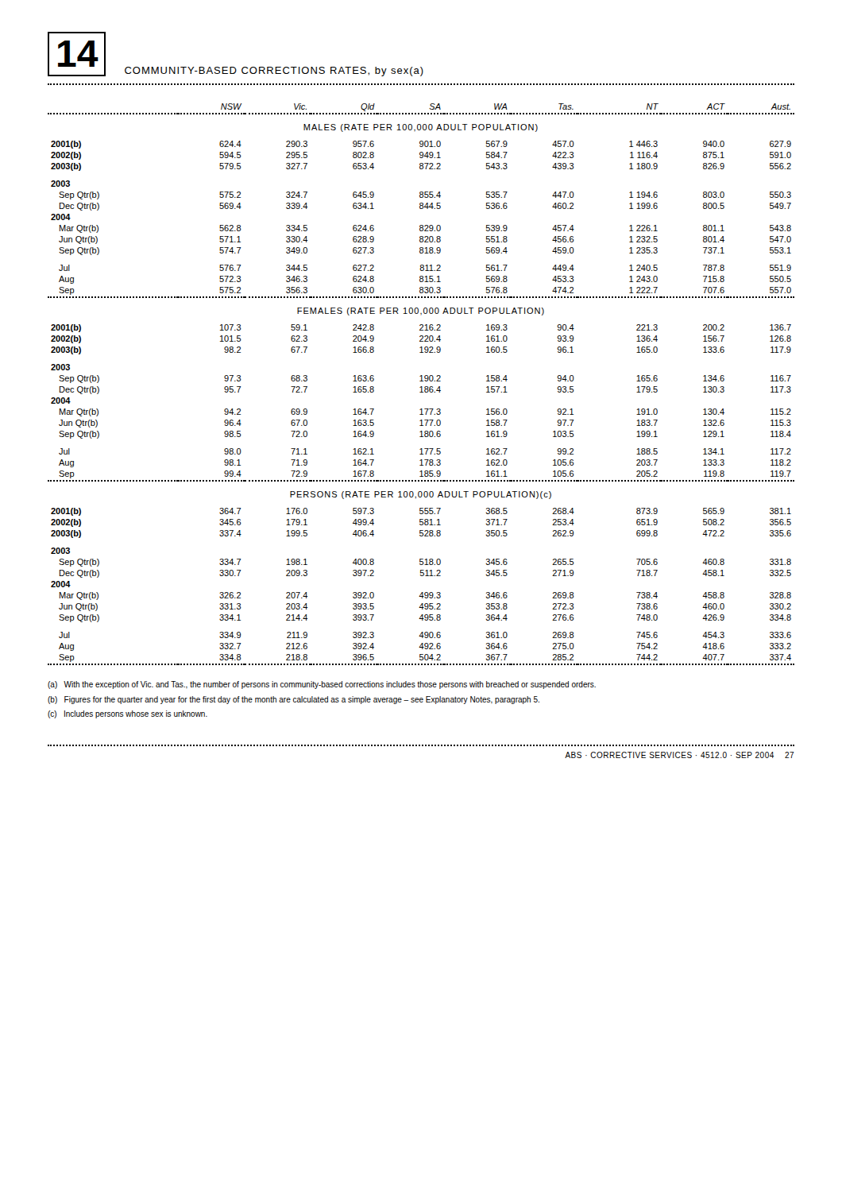14
COMMUNITY-BASED CORRECTIONS RATES, by sex(a)
| | NSW | Vic. | Qld | SA | WA | Tas. | NT | ACT | Aust. |
| --- | --- | --- | --- | --- | --- | --- | --- | --- | --- |
| MALES (RATE PER 100,000 ADULT POPULATION) |
| 2001(b) | 624.4 | 290.3 | 957.6 | 901.0 | 567.9 | 457.0 | 1 446.3 | 940.0 | 627.9 |
| 2002(b) | 594.5 | 295.5 | 802.8 | 949.1 | 584.7 | 422.3 | 1 116.4 | 875.1 | 591.0 |
| 2003(b) | 579.5 | 327.7 | 653.4 | 872.2 | 543.3 | 439.3 | 1 180.9 | 826.9 | 556.2 |
| 2003 | |
| Sep Qtr(b) | 575.2 | 324.7 | 645.9 | 855.4 | 535.7 | 447.0 | 1 194.6 | 803.0 | 550.3 |
| Dec Qtr(b) | 569.4 | 339.4 | 634.1 | 844.5 | 536.6 | 460.2 | 1 199.6 | 800.5 | 549.7 |
| 2004 | |
| Mar Qtr(b) | 562.8 | 334.5 | 624.6 | 829.0 | 539.9 | 457.4 | 1 226.1 | 801.1 | 543.8 |
| Jun Qtr(b) | 571.1 | 330.4 | 628.9 | 820.8 | 551.8 | 456.6 | 1 232.5 | 801.4 | 547.0 |
| Sep Qtr(b) | 574.7 | 349.0 | 627.3 | 818.9 | 569.4 | 459.0 | 1 235.3 | 737.1 | 553.1 |
| Jul | 576.7 | 344.5 | 627.2 | 811.2 | 561.7 | 449.4 | 1 240.5 | 787.8 | 551.9 |
| Aug | 572.3 | 346.3 | 624.8 | 815.1 | 569.8 | 453.3 | 1 243.0 | 715.8 | 550.5 |
| Sep | 575.2 | 356.3 | 630.0 | 830.3 | 576.8 | 474.2 | 1 222.7 | 707.6 | 557.0 |
| FEMALES (RATE PER 100,000 ADULT POPULATION) |
| 2001(b) | 107.3 | 59.1 | 242.8 | 216.2 | 169.3 | 90.4 | 221.3 | 200.2 | 136.7 |
| 2002(b) | 101.5 | 62.3 | 204.9 | 220.4 | 161.0 | 93.9 | 136.4 | 156.7 | 126.8 |
| 2003(b) | 98.2 | 67.7 | 166.8 | 192.9 | 160.5 | 96.1 | 165.0 | 133.6 | 117.9 |
| 2003 | |
| Sep Qtr(b) | 97.3 | 68.3 | 163.6 | 190.2 | 158.4 | 94.0 | 165.6 | 134.6 | 116.7 |
| Dec Qtr(b) | 95.7 | 72.7 | 165.8 | 186.4 | 157.1 | 93.5 | 179.5 | 130.3 | 117.3 |
| 2004 | |
| Mar Qtr(b) | 94.2 | 69.9 | 164.7 | 177.3 | 156.0 | 92.1 | 191.0 | 130.4 | 115.2 |
| Jun Qtr(b) | 96.4 | 67.0 | 163.5 | 177.0 | 158.7 | 97.7 | 183.7 | 132.6 | 115.3 |
| Sep Qtr(b) | 98.5 | 72.0 | 164.9 | 180.6 | 161.9 | 103.5 | 199.1 | 129.1 | 118.4 |
| Jul | 98.0 | 71.1 | 162.1 | 177.5 | 162.7 | 99.2 | 188.5 | 134.1 | 117.2 |
| Aug | 98.1 | 71.9 | 164.7 | 178.3 | 162.0 | 105.6 | 203.7 | 133.3 | 118.2 |
| Sep | 99.4 | 72.9 | 167.8 | 185.9 | 161.1 | 105.6 | 205.2 | 119.8 | 119.7 |
| PERSONS (RATE PER 100,000 ADULT POPULATION)(c) |
| 2001(b) | 364.7 | 176.0 | 597.3 | 555.7 | 368.5 | 268.4 | 873.9 | 565.9 | 381.1 |
| 2002(b) | 345.6 | 179.1 | 499.4 | 581.1 | 371.7 | 253.4 | 651.9 | 508.2 | 356.5 |
| 2003(b) | 337.4 | 199.5 | 406.4 | 528.8 | 350.5 | 262.9 | 699.8 | 472.2 | 335.6 |
| 2003 | |
| Sep Qtr(b) | 334.7 | 198.1 | 400.8 | 518.0 | 345.6 | 265.5 | 705.6 | 460.8 | 331.8 |
| Dec Qtr(b) | 330.7 | 209.3 | 397.2 | 511.2 | 345.5 | 271.9 | 718.7 | 458.1 | 332.5 |
| 2004 | |
| Mar Qtr(b) | 326.2 | 207.4 | 392.0 | 499.3 | 346.6 | 269.8 | 738.4 | 458.8 | 328.8 |
| Jun Qtr(b) | 331.3 | 203.4 | 393.5 | 495.2 | 353.8 | 272.3 | 738.6 | 460.0 | 330.2 |
| Sep Qtr(b) | 334.1 | 214.4 | 393.7 | 495.8 | 364.4 | 276.6 | 748.0 | 426.9 | 334.8 |
| Jul | 334.9 | 211.9 | 392.3 | 490.6 | 361.0 | 269.8 | 745.6 | 454.3 | 333.6 |
| Aug | 332.7 | 212.6 | 392.4 | 492.6 | 364.6 | 275.0 | 754.2 | 418.6 | 333.2 |
| Sep | 334.8 | 218.8 | 396.5 | 504.2 | 367.7 | 285.2 | 744.2 | 407.7 | 337.4 |
(a) With the exception of Vic. and Tas., the number of persons in community-based corrections includes those persons with breached or suspended orders.
(b) Figures for the quarter and year for the first day of the month are calculated as a simple average – see Explanatory Notes, paragraph 5.
(c) Includes persons whose sex is unknown.
ABS · CORRECTIVE SERVICES · 4512.0 · SEP 2004 27